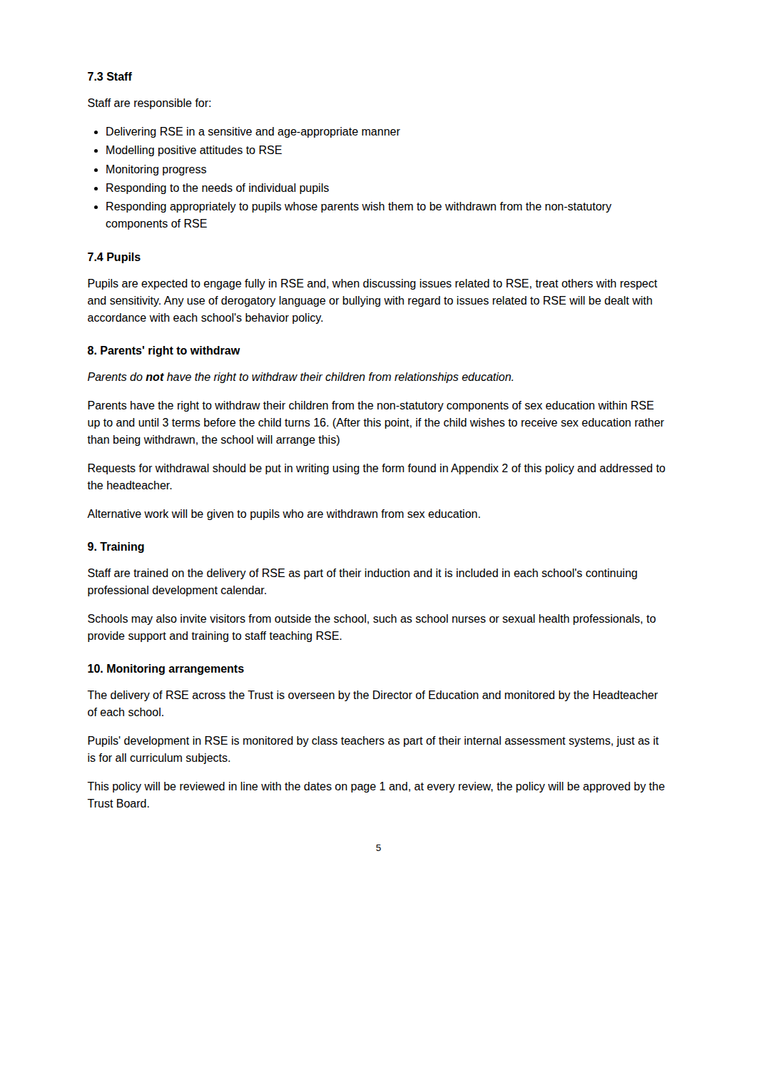7.3 Staff
Staff are responsible for:
Delivering RSE in a sensitive and age-appropriate manner
Modelling positive attitudes to RSE
Monitoring progress
Responding to the needs of individual pupils
Responding appropriately to pupils whose parents wish them to be withdrawn from the non-statutory components of RSE
7.4 Pupils
Pupils are expected to engage fully in RSE and, when discussing issues related to RSE, treat others with respect and sensitivity. Any use of derogatory language or bullying with regard to issues related to RSE will be dealt with accordance with each school's behavior policy.
8. Parents' right to withdraw
Parents do not have the right to withdraw their children from relationships education.
Parents have the right to withdraw their children from the non-statutory components of sex education within RSE up to and until 3 terms before the child turns 16. (After this point, if the child wishes to receive sex education rather than being withdrawn, the school will arrange this)
Requests for withdrawal should be put in writing using the form found in Appendix 2 of this policy and addressed to the headteacher.
Alternative work will be given to pupils who are withdrawn from sex education.
9. Training
Staff are trained on the delivery of RSE as part of their induction and it is included in each school's continuing professional development calendar.
Schools may also invite visitors from outside the school, such as school nurses or sexual health professionals, to provide support and training to staff teaching RSE.
10. Monitoring arrangements
The delivery of RSE across the Trust is overseen by the Director of Education and monitored by the Headteacher of each school.
Pupils' development in RSE is monitored by class teachers as part of their internal assessment systems, just as it is for all curriculum subjects.
This policy will be reviewed in line with the dates on page 1 and, at every review, the policy will be approved by the Trust Board.
5